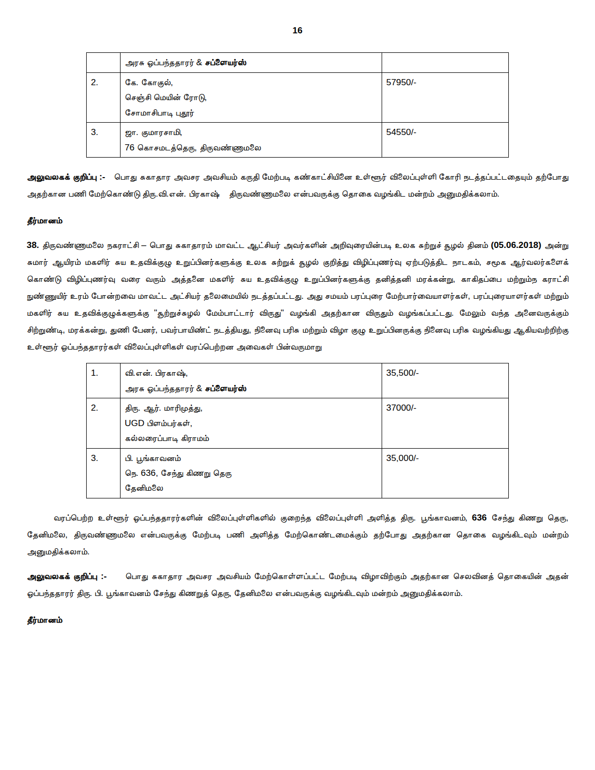16
| | அரசு ஒப்பந்ததாரர் & சப்ளையர்ஸ் | |
| 2. | கே. கோகுல், செஞ்சி மெயின் ரோடு, சோமாசிபாடி புதூர் | 57950/- |
| 3. | ஜா. குமாரசாமி, 76 கொசமடத்தெரு, திருவண்ணாமலை | 54550/- |
அலுவலகக் குறிப்பு :- பொது சுகாதார அவசர அவசியம் கருதி மேற்படி கண்காட்சியினை உள்ளூர் விலைப்புள்ளி கோரி நடத்தப்பட்டதையும் தற்போது அதற்கான பணி மேற்கொண்டு திரு.வி.என். பிரகாஷ் திருவண்ணாமலை என்பவருக்கு தொகை வழங்கிட மன்றம் அனுமதிக்கலாம்.
தீர்மானம்
38. திருவண்ணாமலை நகராட்சி – பொது சுகாதாரம் மாவட்ட ஆட்சியர் அவர்களின் அறிவுரையின்படி உலக சுற்றுச் சூழல் தினம் (05.06.2018) அன்று சுமார் ஆயிரம் மகளிர் சுய உதவிக்குழு உறுப்பினர்களுக்கு உலக சுற்றுக் சூழல் குறித்து விழிப்புணர்வு ஏற்படுத்திட நாடகம், சமூக ஆர்வலர்களைக் கொண்டு விழிப்புணர்வு வரை வரும் அத்தனை மகளிர் சுய உதவிக்குழு உறுப்பினர்களுக்கு தனித்தனி மரக்கன்று, காகிதப்பை மற்றும்ந கராட்சி நுண்ணுயிர் உரம் போன்றவை மாவட்ட அட்சியர் தலைமையில் நடத்தப்பட்டது. அது சமயம் பரப்புரை மேற்பார்வையாளர்கள், பரப்புரையாளர்கள் மற்றும் மகளிர் சுய உதவிக்குழுக்களுக்கு "சூற்றுச்சுழல் மேம்பாட்டார் விருது" வழங்கி அதற்கான விருதும் வழங்கப்பட்டது. மேலும் வந்த அனைவருக்கும் சிற்றுண்டி, மரக்கன்று, துணி பேனர், பவர்பாயிண்ட் நடத்தியது, நினைவு பரிசு மற்றும் விழா குழு உறுப்பினருக்கு நினைவு பரிசு வழங்கியது ஆகியவற்றிற்கு உள்ளூர் ஒப்பந்ததாரர்கள் விலைப்புள்ளிகள் வரப்பெற்றன அவைகள் பின்வருமாறு
| 1. | வி.என். பிரகாஷ், அரசு ஒப்பந்ததாரர் & சப்ளையர்ஸ் | 35,500/- |
| 2. | திரு. ஆர். மாரிமுத்து, UGD பிளம்பர்கள், கல்லரைப்பாடி கிராமம் | 37000/- |
| 3. | பி. பூங்காவனம் நெ. 636, சேந்து கிணறு தெரு தேனிமலை | 35,000/- |
வரப்பெற்ற உள்ளூர் ஒப்பந்ததாரர்களின் விலைப்புள்ளிகளில் குறைந்த விலைப்புள்ளி அளித்த திரு. பூங்காவனம், 636 சேந்து கிணறு தெரு, தேனிமலை, திருவண்ணாமலை என்பவருக்கு மேற்படி பணி அளித்த மேற்கொண்டமைக்கும் தற்போது அதற்கான தொகை வழங்கிடவும் மன்றம் அனுமதிக்கலாம்.
அலுவலகக் குறிப்பு :- பொது சுகாதார அவசர அவசியம் மேற்கொள்ளப்பட்ட மேற்படி விழாவிற்கும் அதற்கான செலவினத் தொகையின் அதன் ஒப்பந்ததாரர் திரு. பி. பூங்காவனம் சேந்து கிணறுத் தெரு, தேனிமலை என்பவருக்கு வழங்கிடவும் மன்றம் அனுமதிக்கலாம்.
தீர்மானம்